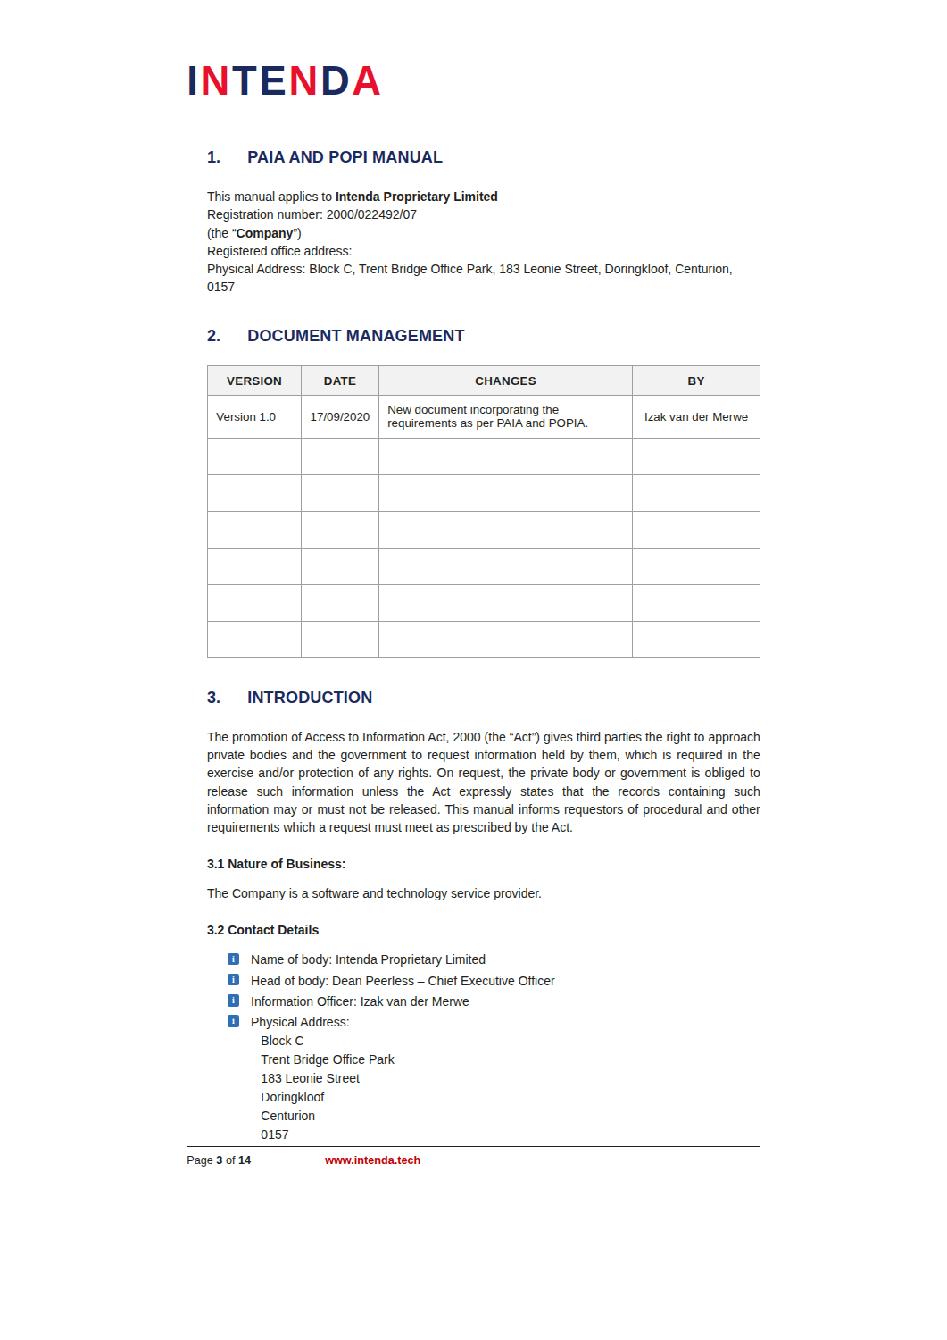INTENDA
1. PAIA AND POPI MANUAL
This manual applies to Intenda Proprietary Limited
Registration number: 2000/022492/07
(the “Company”)
Registered office address:
Physical Address: Block C, Trent Bridge Office Park, 183 Leonie Street, Doringkloof, Centurion, 0157
2. DOCUMENT MANAGEMENT
| VERSION | DATE | CHANGES | BY |
| --- | --- | --- | --- |
| Version 1.0 | 17/09/2020 | New document incorporating the requirements as per PAIA and POPIA. | Izak van der Merwe |
3. INTRODUCTION
The promotion of Access to Information Act, 2000 (the “Act”) gives third parties the right to approach private bodies and the government to request information held by them, which is required in the exercise and/or protection of any rights. On request, the private body or government is obliged to release such information unless the Act expressly states that the records containing such information may or must not be released. This manual informs requestors of procedural and other requirements which a request must meet as prescribed by the Act.
3.1 Nature of Business:
The Company is a software and technology service provider.
3.2 Contact Details
Name of body: Intenda Proprietary Limited
Head of body: Dean Peerless – Chief Executive Officer
Information Officer: Izak van der Merwe
Physical Address: Block C Trent Bridge Office Park 183 Leonie Street Doringkloof Centurion 0157
Page 3 of 14
www.intenda.tech